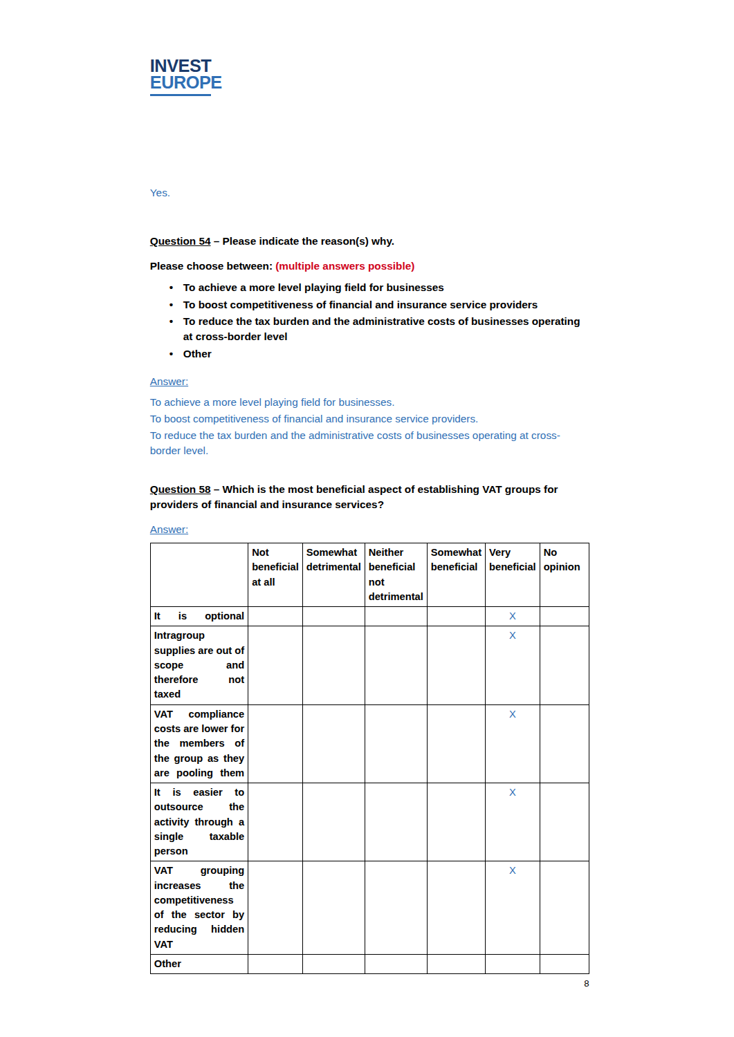INVEST EUROPE
Yes.
Question 54 – Please indicate the reason(s) why.
Please choose between: (multiple answers possible)
To achieve a more level playing field for businesses
To boost competitiveness of financial and insurance service providers
To reduce the tax burden and the administrative costs of businesses operating at cross-border level
Other
Answer:
To achieve a more level playing field for businesses.
To boost competitiveness of financial and insurance service providers.
To reduce the tax burden and the administrative costs of businesses operating at cross-border level.
Question 58 – Which is the most beneficial aspect of establishing VAT groups for providers of financial and insurance services?
Answer:
| | Not beneficial at all | Somewhat detrimental | Neither beneficial not detrimental | Somewhat beneficial | Very beneficial | No opinion |
| --- | --- | --- | --- | --- | --- | --- |
| It is optional | | | | | X | |
| Intragroup supplies are out of scope and therefore not taxed | | | | | X | |
| VAT compliance costs are lower for the members of the group as they are pooling them | | | | | X | |
| It is easier to outsource the activity through a single taxable person | | | | | X | |
| VAT grouping increases the competitiveness of the sector by reducing hidden VAT | | | | | X | |
| Other | | | | | | |
8